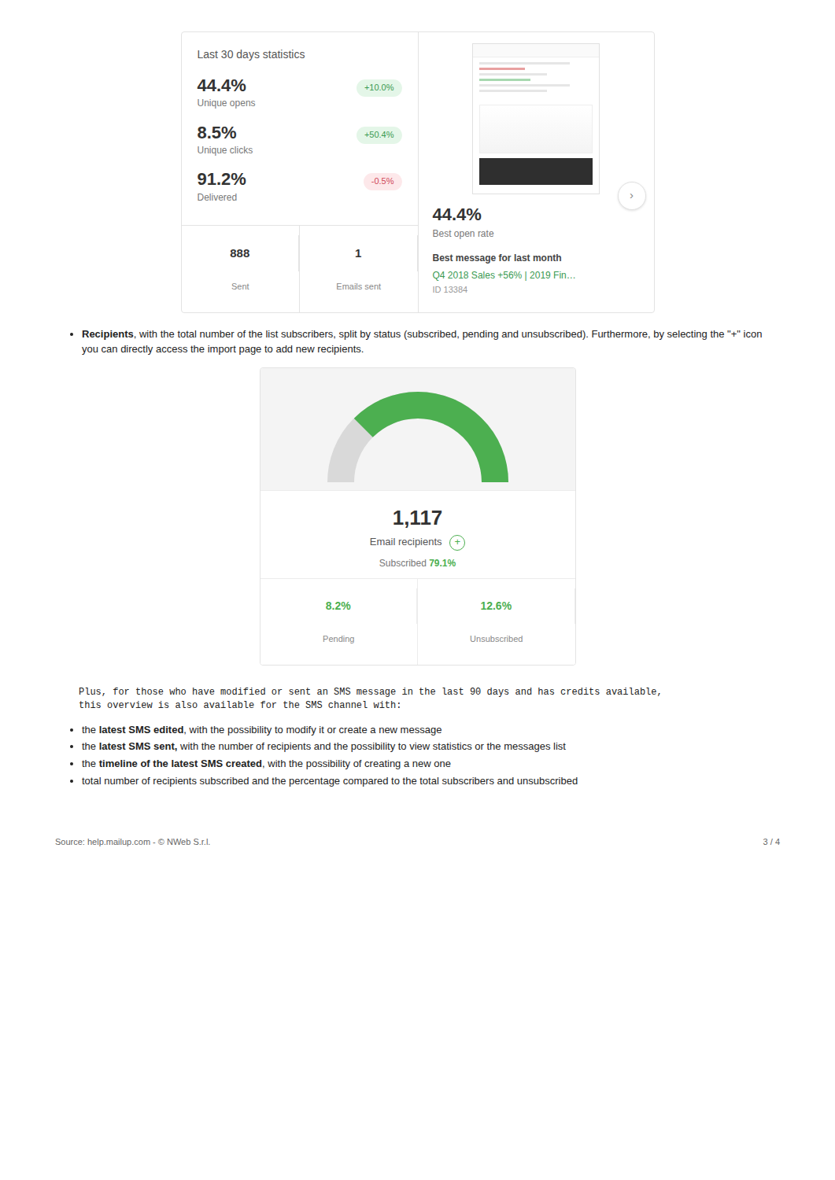Last 30 days statistics
44.4%
Unique opens
+10.0%
8.5%
Unique clicks
+50.4%
91.2%
Delivered
-0.5%
888
Sent
1
Emails sent
›
44.4%
Best open rate
Best message for last month
Q4 2018 Sales +56% | 2019 Fin…
ID 13384
Recipients, with the total number of the list subscribers, split by status (subscribed, pending and unsubscribed). Furthermore, by selecting the "+" icon you can directly access the import page to add new recipients.
1,117
Email recipients +
Subscribed 79.1%
8.2%
Pending
12.6%
Unsubscribed
Plus, for those who have modified or sent an SMS message in the last 90 days and has credits available,
this overview is also available for the SMS channel with:
the latest SMS edited, with the possibility to modify it or create a new message
the latest SMS sent, with the number of recipients and the possibility to view statistics or the messages list
the timeline of the latest SMS created, with the possibility of creating a new one
total number of recipients subscribed and the percentage compared to the total subscribers and unsubscribed
Source: help.mailup.com - © NWeb S.r.l.
3 / 4